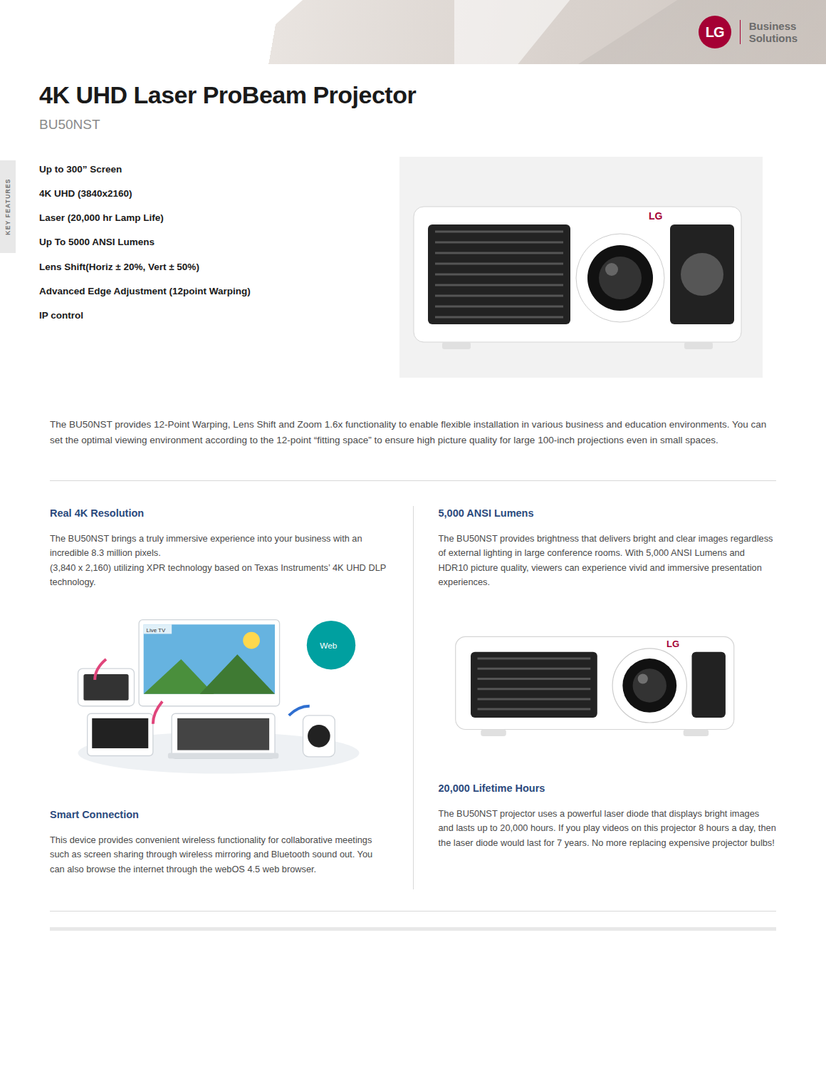LG
Business Solutions
4K UHD Laser ProBeam Projector
BU50NST
KEY FEATURES
Up to 300” Screen
4K UHD (3840x2160)
Laser (20,000 hr Lamp Life)
Up To 5000 ANSI Lumens
Lens Shift(Horiz ± 20%, Vert ± 50%)
Advanced Edge Adjustment (12point Warping)
IP control
The BU50NST provides 12-Point Warping, Lens Shift and Zoom 1.6x functionality to enable flexible installation in various business and education environments. You can set the optimal viewing environment according to the 12-point “fitting space” to ensure high picture quality for large 100-inch projections even in small spaces.
Real 4K Resolution
The BU50NST brings a truly immersive experience into your business with an incredible 8.3 million pixels.
(3,840 x 2,160) utilizing XPR technology based on Texas Instruments’ 4K UHD DLP technology.
Smart Connection
This device provides convenient wireless functionality for collaborative meetings such as screen sharing through wireless mirroring and Bluetooth sound out. You can also browse the internet through the webOS 4.5 web browser.
5,000 ANSI Lumens
The BU50NST provides brightness that delivers bright and clear images regardless of external lighting in large conference rooms. With 5,000 ANSI Lumens and HDR10 picture quality, viewers can experience vivid and immersive presentation experiences.
20,000 Lifetime Hours
The BU50NST projector uses a powerful laser diode that displays bright images and lasts up to 20,000 hours. If you play videos on this projector 8 hours a day, then the laser diode would last for 7 years. No more replacing expensive projector bulbs!